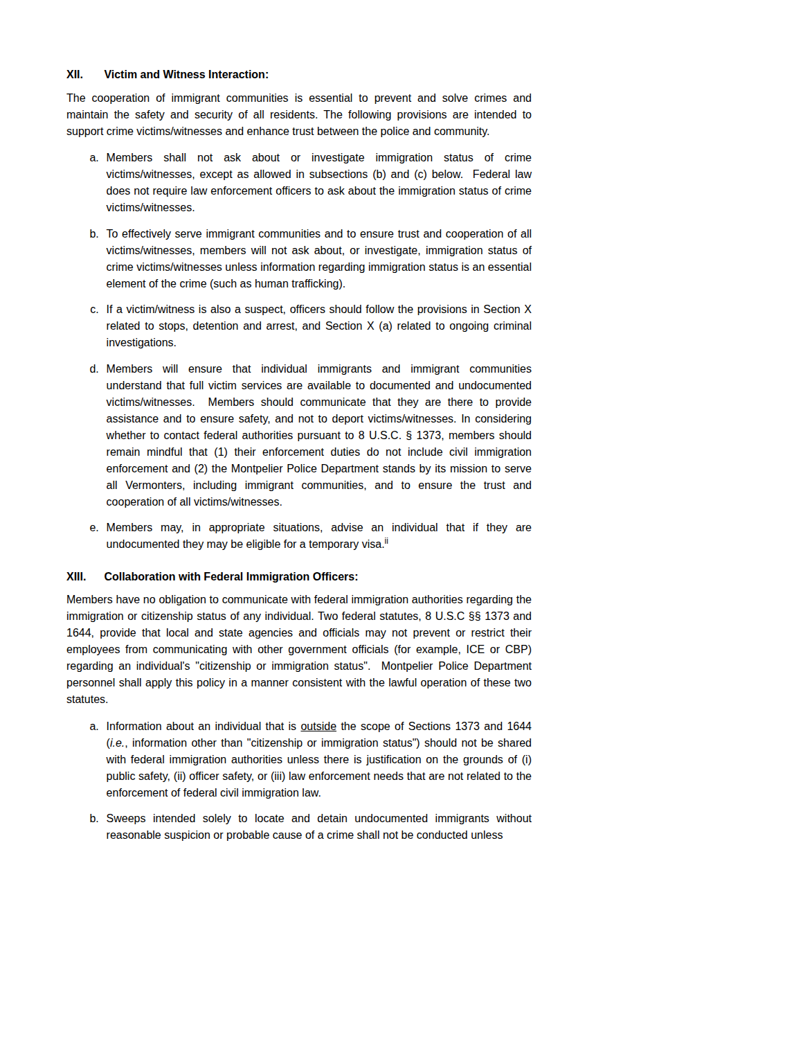XII. Victim and Witness Interaction:
The cooperation of immigrant communities is essential to prevent and solve crimes and maintain the safety and security of all residents. The following provisions are intended to support crime victims/witnesses and enhance trust between the police and community.
Members shall not ask about or investigate immigration status of crime victims/witnesses, except as allowed in subsections (b) and (c) below. Federal law does not require law enforcement officers to ask about the immigration status of crime victims/witnesses.
To effectively serve immigrant communities and to ensure trust and cooperation of all victims/witnesses, members will not ask about, or investigate, immigration status of crime victims/witnesses unless information regarding immigration status is an essential element of the crime (such as human trafficking).
If a victim/witness is also a suspect, officers should follow the provisions in Section X related to stops, detention and arrest, and Section X (a) related to ongoing criminal investigations.
Members will ensure that individual immigrants and immigrant communities understand that full victim services are available to documented and undocumented victims/witnesses. Members should communicate that they are there to provide assistance and to ensure safety, and not to deport victims/witnesses. In considering whether to contact federal authorities pursuant to 8 U.S.C. § 1373, members should remain mindful that (1) their enforcement duties do not include civil immigration enforcement and (2) the Montpelier Police Department stands by its mission to serve all Vermonters, including immigrant communities, and to ensure the trust and cooperation of all victims/witnesses.
Members may, in appropriate situations, advise an individual that if they are undocumented they may be eligible for a temporary visa.ii
XIII. Collaboration with Federal Immigration Officers:
Members have no obligation to communicate with federal immigration authorities regarding the immigration or citizenship status of any individual. Two federal statutes, 8 U.S.C §§ 1373 and 1644, provide that local and state agencies and officials may not prevent or restrict their employees from communicating with other government officials (for example, ICE or CBP) regarding an individual's "citizenship or immigration status". Montpelier Police Department personnel shall apply this policy in a manner consistent with the lawful operation of these two statutes.
Information about an individual that is outside the scope of Sections 1373 and 1644 (i.e., information other than "citizenship or immigration status") should not be shared with federal immigration authorities unless there is justification on the grounds of (i) public safety, (ii) officer safety, or (iii) law enforcement needs that are not related to the enforcement of federal civil immigration law.
Sweeps intended solely to locate and detain undocumented immigrants without reasonable suspicion or probable cause of a crime shall not be conducted unless